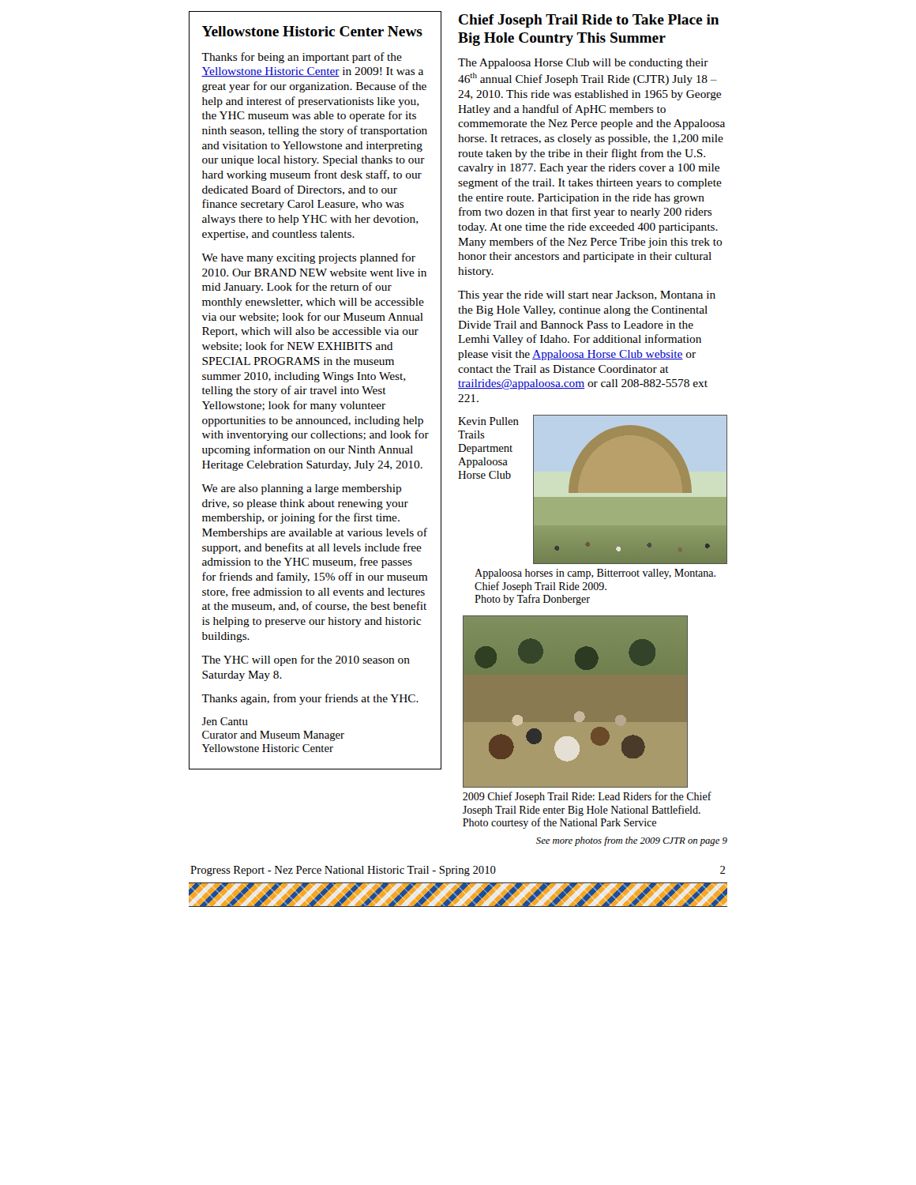Yellowstone Historic Center News
Thanks for being an important part of the Yellowstone Historic Center in 2009! It was a great year for our organization. Because of the help and interest of preservationists like you, the YHC museum was able to operate for its ninth season, telling the story of transportation and visitation to Yellowstone and interpreting our unique local history. Special thanks to our hard working museum front desk staff, to our dedicated Board of Directors, and to our finance secretary Carol Leasure, who was always there to help YHC with her devotion, expertise, and countless talents.
We have many exciting projects planned for 2010. Our BRAND NEW website went live in mid January. Look for the return of our monthly enewsletter, which will be accessible via our website; look for our Museum Annual Report, which will also be accessible via our website; look for NEW EXHIBITS and SPECIAL PROGRAMS in the museum summer 2010, including Wings Into West, telling the story of air travel into West Yellowstone; look for many volunteer opportunities to be announced, including help with inventorying our collections; and look for upcoming information on our Ninth Annual Heritage Celebration Saturday, July 24, 2010.
We are also planning a large membership drive, so please think about renewing your membership, or joining for the first time. Memberships are available at various levels of support, and benefits at all levels include free admission to the YHC museum, free passes for friends and family, 15% off in our museum store, free admission to all events and lectures at the museum, and, of course, the best benefit is helping to preserve our history and historic buildings.
The YHC will open for the 2010 season on Saturday May 8.
Thanks again, from your friends at the YHC.
Jen Cantu
Curator and Museum Manager
Yellowstone Historic Center
Chief Joseph Trail Ride to Take Place in Big Hole Country This Summer
The Appaloosa Horse Club will be conducting their 46th annual Chief Joseph Trail Ride (CJTR) July 18 – 24, 2010. This ride was established in 1965 by George Hatley and a handful of ApHC members to commemorate the Nez Perce people and the Appaloosa horse. It retraces, as closely as possible, the 1,200 mile route taken by the tribe in their flight from the U.S. cavalry in 1877. Each year the riders cover a 100 mile segment of the trail. It takes thirteen years to complete the entire route. Participation in the ride has grown from two dozen in that first year to nearly 200 riders today. At one time the ride exceeded 400 participants. Many members of the Nez Perce Tribe join this trek to honor their ancestors and participate in their cultural history.
This year the ride will start near Jackson, Montana in the Big Hole Valley, continue along the Continental Divide Trail and Bannock Pass to Leadore in the Lemhi Valley of Idaho. For additional information please visit the Appaloosa Horse Club website or contact the Trail as Distance Coordinator at trailrides@appaloosa.com or call 208-882-5578 ext 221.
Kevin Pullen
Trails Department
Appaloosa Horse Club
Appaloosa horses in camp, Bitterroot valley, Montana. Chief Joseph Trail Ride 2009.
Photo by Tafra Donberger
2009 Chief Joseph Trail Ride: Lead Riders for the Chief Joseph Trail Ride enter Big Hole National Battlefield.
Photo courtesy of the National Park Service
See more photos from the 2009 CJTR on page 9
Progress Report - Nez Perce National Historic Trail - Spring 2010 2